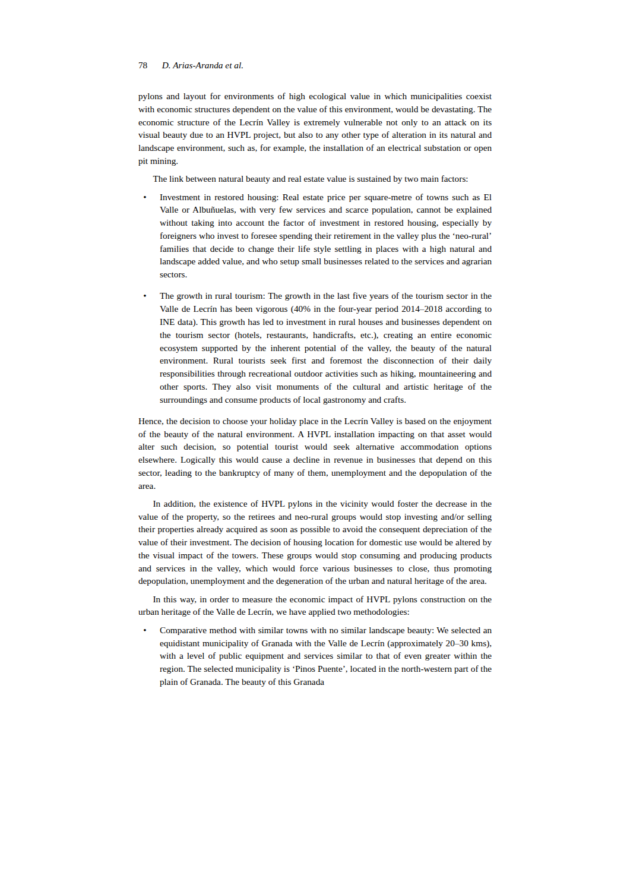78 D. Arias-Aranda et al.
pylons and layout for environments of high ecological value in which municipalities coexist with economic structures dependent on the value of this environment, would be devastating. The economic structure of the Lecrín Valley is extremely vulnerable not only to an attack on its visual beauty due to an HVPL project, but also to any other type of alteration in its natural and landscape environment, such as, for example, the installation of an electrical substation or open pit mining.
The link between natural beauty and real estate value is sustained by two main factors:
Investment in restored housing: Real estate price per square-metre of towns such as El Valle or Albuñuelas, with very few services and scarce population, cannot be explained without taking into account the factor of investment in restored housing, especially by foreigners who invest to foresee spending their retirement in the valley plus the ‘neo-rural’ families that decide to change their life style settling in places with a high natural and landscape added value, and who setup small businesses related to the services and agrarian sectors.
The growth in rural tourism: The growth in the last five years of the tourism sector in the Valle de Lecrín has been vigorous (40% in the four-year period 2014–2018 according to INE data). This growth has led to investment in rural houses and businesses dependent on the tourism sector (hotels, restaurants, handicrafts, etc.), creating an entire economic ecosystem supported by the inherent potential of the valley, the beauty of the natural environment. Rural tourists seek first and foremost the disconnection of their daily responsibilities through recreational outdoor activities such as hiking, mountaineering and other sports. They also visit monuments of the cultural and artistic heritage of the surroundings and consume products of local gastronomy and crafts.
Hence, the decision to choose your holiday place in the Lecrín Valley is based on the enjoyment of the beauty of the natural environment. A HVPL installation impacting on that asset would alter such decision, so potential tourist would seek alternative accommodation options elsewhere. Logically this would cause a decline in revenue in businesses that depend on this sector, leading to the bankruptcy of many of them, unemployment and the depopulation of the area.
In addition, the existence of HVPL pylons in the vicinity would foster the decrease in the value of the property, so the retirees and neo-rural groups would stop investing and/or selling their properties already acquired as soon as possible to avoid the consequent depreciation of the value of their investment. The decision of housing location for domestic use would be altered by the visual impact of the towers. These groups would stop consuming and producing products and services in the valley, which would force various businesses to close, thus promoting depopulation, unemployment and the degeneration of the urban and natural heritage of the area.
In this way, in order to measure the economic impact of HVPL pylons construction on the urban heritage of the Valle de Lecrín, we have applied two methodologies:
Comparative method with similar towns with no similar landscape beauty: We selected an equidistant municipality of Granada with the Valle de Lecrín (approximately 20–30 kms), with a level of public equipment and services similar to that of even greater within the region. The selected municipality is ‘Pinos Puente’, located in the north-western part of the plain of Granada. The beauty of this Granada